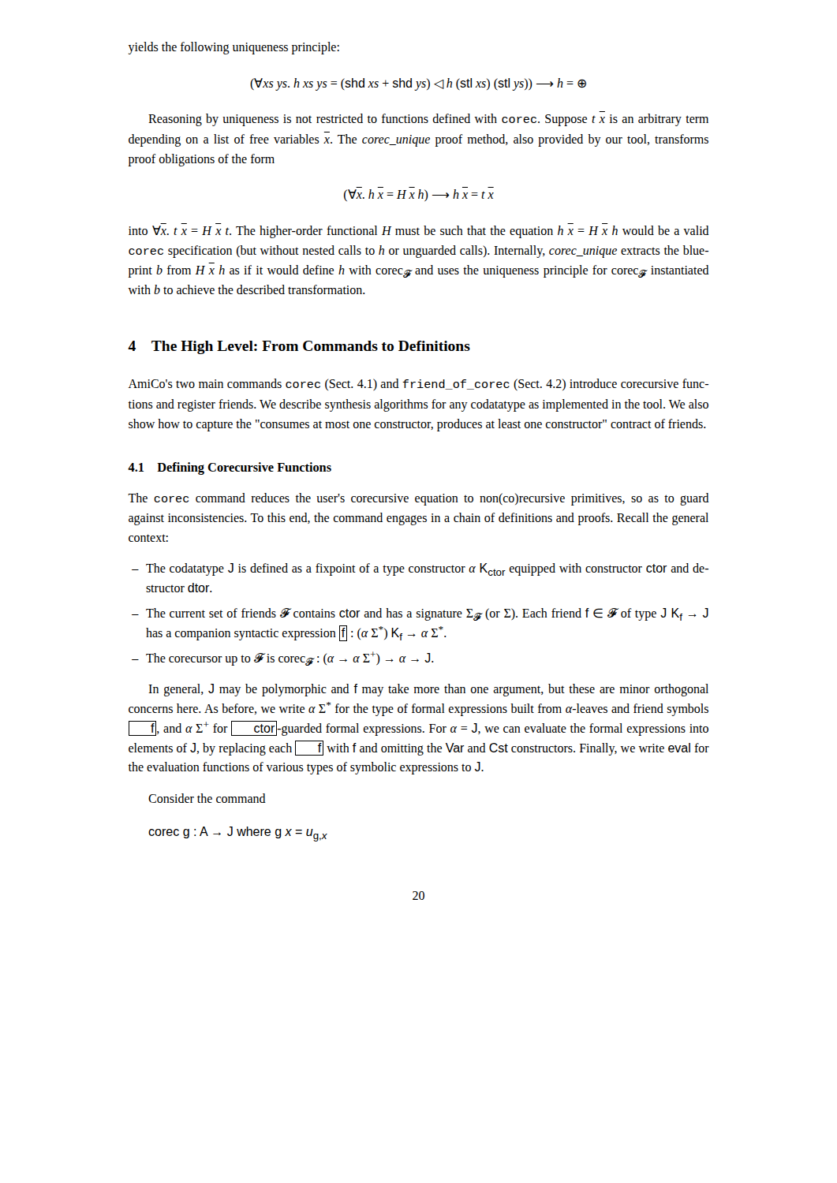yields the following uniqueness principle:
(∀xs ys. h xs ys = (shd xs + shd ys) ◁ h (stl xs) (stl ys)) ⟶ h = ⊕
Reasoning by uniqueness is not restricted to functions defined with corec. Suppose t x is an arbitrary term depending on a list of free variables x. The corec_unique proof method, also provided by our tool, transforms proof obligations of the form
(∀x. h x = H x h) ⟶ h x = t x
into ∀x. t x = H x t. The higher-order functional H must be such that the equation h x = H x h would be a valid corec specification (but without nested calls to h or unguarded calls). Internally, corec_unique extracts the blueprint b from H x h as if it would define h with corec𝓕 and uses the uniqueness principle for corec𝓕 instantiated with b to achieve the described transformation.
4 The High Level: From Commands to Definitions
AmiCo's two main commands corec (Sect. 4.1) and friend_of_corec (Sect. 4.2) introduce corecursive functions and register friends. We describe synthesis algorithms for any codatatype as implemented in the tool. We also show how to capture the "consumes at most one constructor, produces at least one constructor" contract of friends.
4.1 Defining Corecursive Functions
The corec command reduces the user's corecursive equation to non(co)recursive primitives, so as to guard against inconsistencies. To this end, the command engages in a chain of definitions and proofs. Recall the general context:
The codatatype J is defined as a fixpoint of a type constructor α Kctor equipped with constructor ctor and destructor dtor.
The current set of friends 𝓕 contains ctor and has a signature Σ𝓕 (or Σ). Each friend f ∈ 𝓕 of type J Kf → J has a companion syntactic expression f : (α Σ*) Kf → α Σ*.
The corecursor up to 𝓕 is corec𝓕 : (α → α Σ+) → α → J.
In general, J may be polymorphic and f may take more than one argument, but these are minor orthogonal concerns here. As before, we write α Σ* for the type of formal expressions built from α-leaves and friend symbols f, and α Σ+ for ctor-guarded formal expressions. For α = J, we can evaluate the formal expressions into elements of J, by replacing each f with f and omitting the Var and Cst constructors. Finally, we write eval for the evaluation functions of various types of symbolic expressions to J.
Consider the command
corec g : A → J where g x = ug,x
20